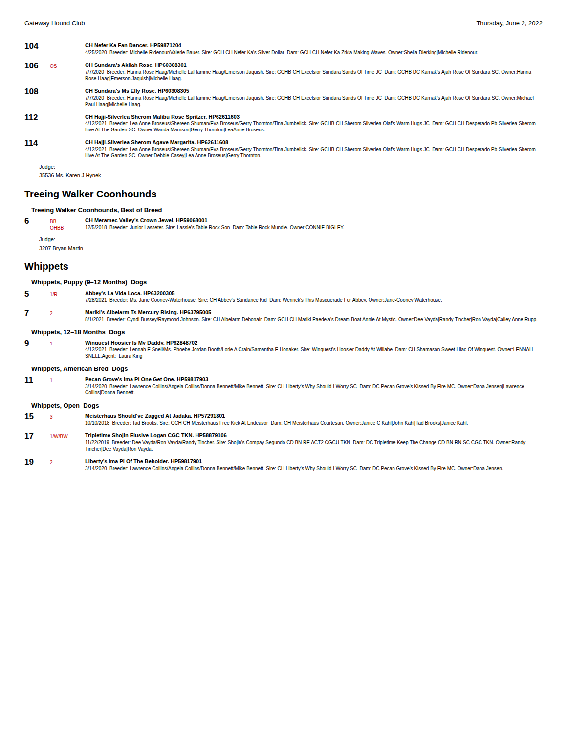Gateway Hound Club
Thursday, June 2, 2022
104
CH Nefer Ka Fan Dancer. HP59871204
4/25/2020 Breeder: Michelle Ridenour/Valerie Bauer. Sire: GCH CH Nefer Ka's Silver Dollar Dam: GCH CH Nefer Ka Zrkia Making Waves. Owner:Sheila Dierking|Michelle Ridenour.
106
OS
CH Sundara's Akilah Rose. HP60308301
7/7/2020 Breeder: Hanna Rose Haag/Michelle LaFlamme Haag/Emerson Jaquish. Sire: GCHB CH Excelsior Sundara Sands Of Time JC Dam: GCHB DC Karnak's Ajah Rose Of Sundara SC. Owner:Hanna Rose Haag|Emerson Jaquish|Michelle Haag.
108
CH Sundara's Ms Elly Rose. HP60308305
7/7/2020 Breeder: Hanna Rose Haag/Michelle LaFlamme Haag/Emerson Jaquish. Sire: GCHB CH Excelsior Sundara Sands Of Time JC Dam: GCHB DC Karnak's Ajah Rose Of Sundara SC. Owner:Michael Paul Haag|Michelle Haag.
112
CH Hajji-Silverlea Sherom Malibu Rose Spritzer. HP62611603
4/12/2021 Breeder: Lea Anne Broseus/Shereen Shuman/Eva Broseus/Gerry Thornton/Tina Jumbelick. Sire: GCHB CH Sherom Silverlea Olaf's Warm Hugs JC Dam: GCH CH Desperado Pb Silverlea Sherom Live At The Garden SC. Owner:Wanda Marrison|Gerry Thornton|LeaAnne Broseus.
114
CH Hajji-Silverlea Sherom Agave Margarita. HP62611608
4/12/2021 Breeder: Lea Anne Broseus/Shereen Shuman/Eva Broseus/Gerry Thornton/Tina Jumbelick. Sire: GCHB CH Sherom Silverlea Olaf's Warm Hugs JC Dam: GCH CH Desperado Pb Silverlea Sherom Live At The Garden SC. Owner:Debbie Casey|Lea Anne Broseus|Gerry Thornton.
Judge:
35536 Ms. Karen J Hynek
Treeing Walker Coonhounds
Treeing Walker Coonhounds, Best of Breed
6
BB
OHBB
CH Meramec Valley's Crown Jewel. HP59068001
12/5/2018 Breeder: Junior Lasseter. Sire: Lassie's Table Rock Son Dam: Table Rock Mundie. Owner:CONNIE BIGLEY.
Judge:
3207 Bryan Martin
Whippets
Whippets, Puppy (9–12 Months) Dogs
5
1/R
Abbey's La Vida Loca. HP63200305
7/28/2021 Breeder: Ms. Jane Cooney-Waterhouse. Sire: CH Abbey's Sundance Kid Dam: Wenrick's This Masquerade For Abbey. Owner:Jane-Cooney Waterhouse.
7
2
Mariki's Albelarm Ts Mercury Rising. HP63795005
8/1/2021 Breeder: Cyndi Bussey/Raymond Johnson. Sire: CH Albelarm Debonair Dam: GCH CH Mariki Paedeia's Dream Boat Annie At Mystic. Owner:Dee Vayda|Randy Tincher|Ron Vayda|Calley Anne Rupp.
Whippets, 12–18 Months Dogs
9
1
Winquest Hoosier Is My Daddy. HP62848702
4/12/2021 Breeder: Lennah E Snell/Ms. Phoebe Jordan Booth/Lorie A Crain/Samantha E Honaker. Sire: Winquest's Hoosier Daddy At Willabe Dam: CH Shamasan Sweet Lilac Of Winquest. Owner:LENNAH SNELL.Agent: Laura King
Whippets, American Bred Dogs
11
1
Pecan Grove's Ima Pi One Get One. HP59817903
3/14/2020 Breeder: Lawrence Collins/Angela Collins/Donna Bennett/Mike Bennett. Sire: CH Liberty's Why Should I Worry SC Dam: DC Pecan Grove's Kissed By Fire MC. Owner:Dana Jensen|Lawrence Collins|Donna Bennett.
Whippets, Open Dogs
15
3
Meisterhaus Should've Zagged At Jadaka. HP57291801
10/10/2018 Breeder: Tad Brooks. Sire: GCH CH Meisterhaus Free Kick At Endeavor Dam: CH Meisterhaus Courtesan. Owner:Janice C Kahl|John Kahl|Tad Brooks|Janice Kahl.
17
1/W/BW
Tripletime Shojin Elusive Logan CGC TKN. HP58879106
11/22/2019 Breeder: Dee Vayda/Ron Vayda/Randy Tincher. Sire: Shojin's Compay Segundo CD BN RE ACT2 CGCU TKN Dam: DC Tripletime Keep The Change CD BN RN SC CGC TKN. Owner:Randy Tincher|Dee Vayda|Ron Vayda.
19
2
Liberty's Ima Pi Of The Beholder. HP59817901
3/14/2020 Breeder: Lawrence Collins/Angela Collins/Donna Bennett/Mike Bennett. Sire: CH Liberty's Why Should I Worry SC Dam: DC Pecan Grove's Kissed By Fire MC. Owner:Dana Jensen.